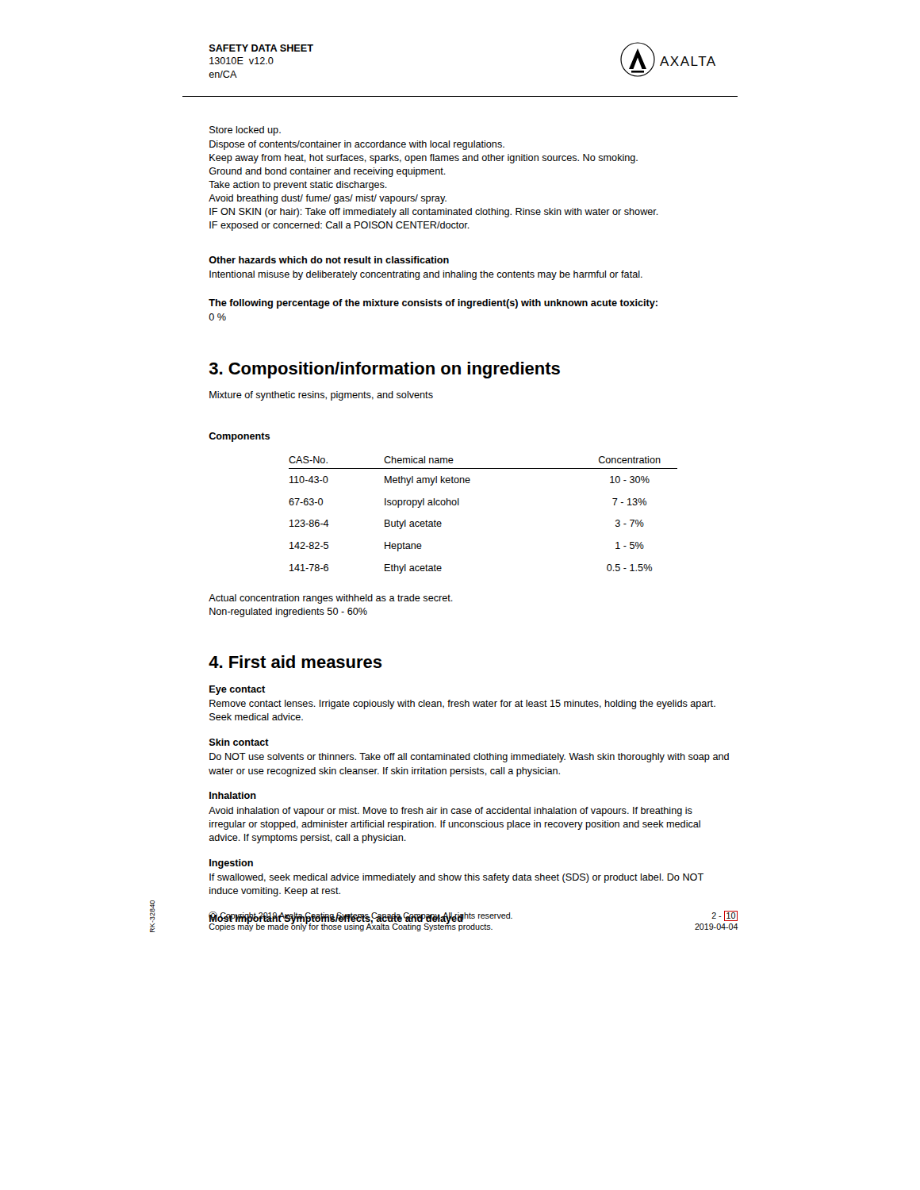SAFETY DATA SHEET
13010E v12.0
en/CA
AXALTA
Store locked up.
Dispose of contents/container in accordance with local regulations.
Keep away from heat, hot surfaces, sparks, open flames and other ignition sources. No smoking.
Ground and bond container and receiving equipment.
Take action to prevent static discharges.
Avoid breathing dust/ fume/ gas/ mist/ vapours/ spray.
IF ON SKIN (or hair): Take off immediately all contaminated clothing. Rinse skin with water or shower.
IF exposed or concerned: Call a POISON CENTER/doctor.
Other hazards which do not result in classification
Intentional misuse by deliberately concentrating and inhaling the contents may be harmful or fatal.
The following percentage of the mixture consists of ingredient(s) with unknown acute toxicity:
0 %
3. Composition/information on ingredients
Mixture of synthetic resins, pigments, and solvents
Components
| CAS-No. | Chemical name | Concentration |
| --- | --- | --- |
| 110-43-0 | Methyl amyl ketone | 10 - 30% |
| 67-63-0 | Isopropyl alcohol | 7 - 13% |
| 123-86-4 | Butyl acetate | 3 - 7% |
| 142-82-5 | Heptane | 1 - 5% |
| 141-78-6 | Ethyl acetate | 0.5 - 1.5% |
Actual concentration ranges withheld as a trade secret.
Non-regulated ingredients 50 - 60%
4. First aid measures
Eye contact
Remove contact lenses. Irrigate copiously with clean, fresh water for at least 15 minutes, holding the eyelids apart. Seek medical advice.
Skin contact
Do NOT use solvents or thinners. Take off all contaminated clothing immediately. Wash skin thoroughly with soap and water or use recognized skin cleanser. If skin irritation persists, call a physician.
Inhalation
Avoid inhalation of vapour or mist. Move to fresh air in case of accidental inhalation of vapours. If breathing is irregular or stopped, administer artificial respiration. If unconscious place in recovery position and seek medical advice. If symptoms persist, call a physician.
Ingestion
If swallowed, seek medical advice immediately and show this safety data sheet (SDS) or product label. Do NOT induce vomiting. Keep at rest.
Most Important Symptoms/effects, acute and delayed
Ⓒ Copyright 2019 Axalta Coating Systems Canada Company. All rights reserved.
Copies may be made only for those using Axalta Coating Systems products.
2 - 10
2019-04-04
RK-32840